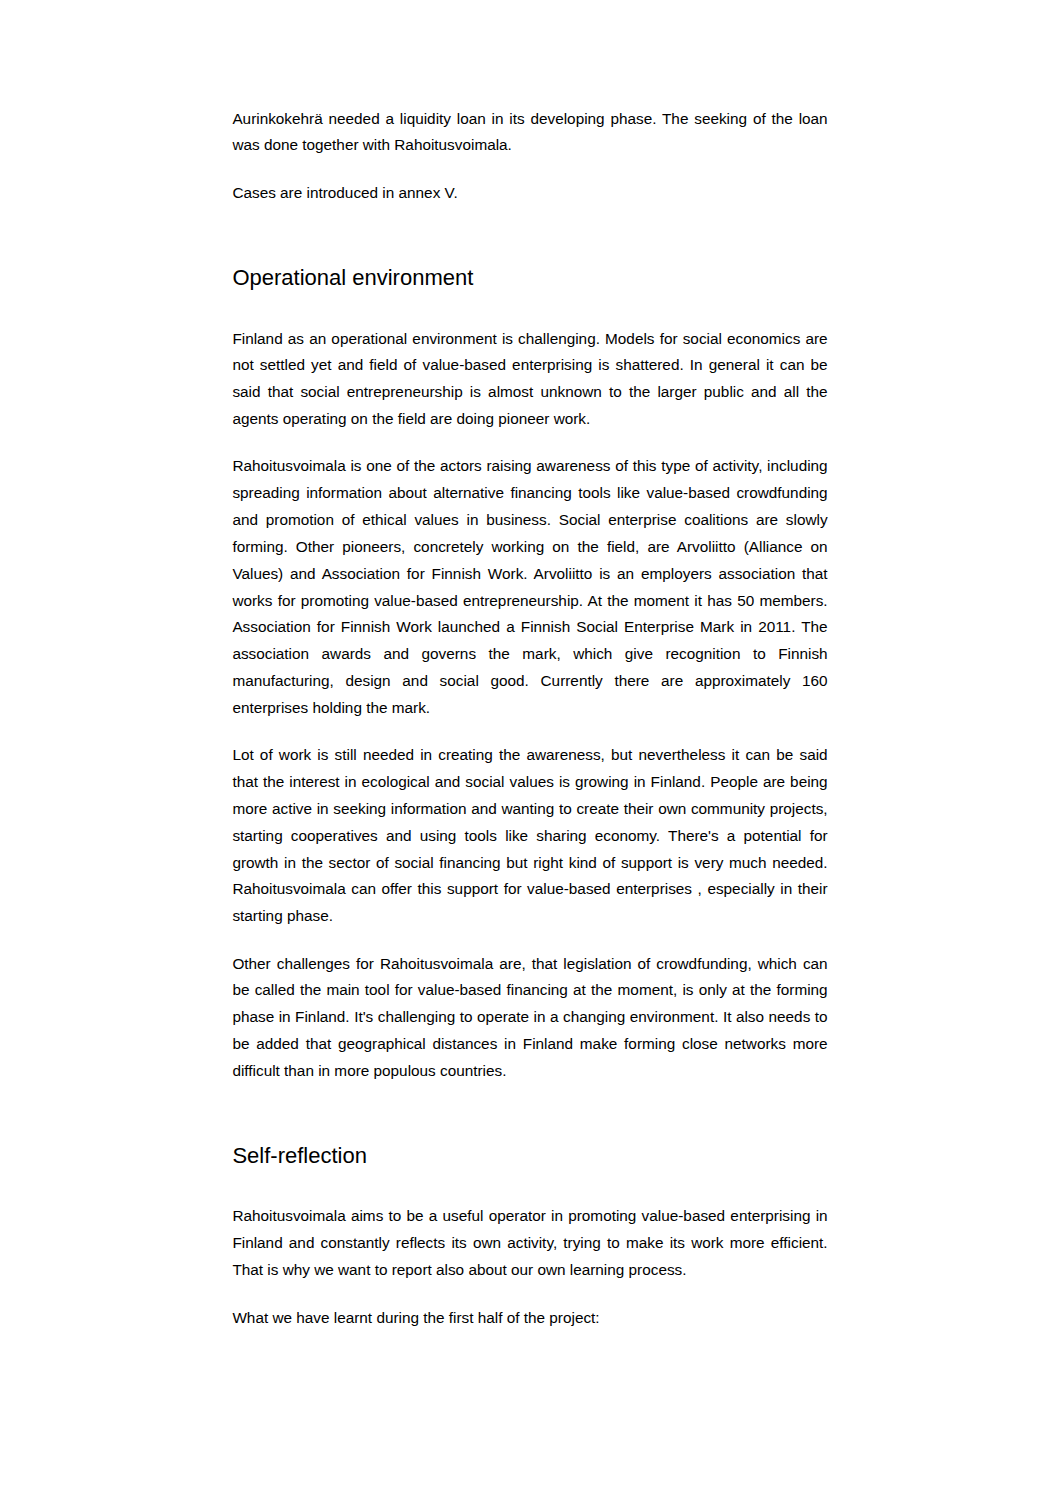Aurinkokehrä needed a liquidity loan in its developing phase. The seeking of the loan was done together with Rahoitusvoimala.
Cases are introduced in annex V.
Operational environment
Finland as an operational environment is challenging. Models for social economics are not settled yet and field of value-based enterprising is shattered. In general it can be said that social entrepreneurship is almost unknown to the larger public and all the agents operating on the field are doing pioneer work.
Rahoitusvoimala is one of the actors raising awareness of this type of activity, including spreading information about alternative financing tools like value-based crowdfunding and promotion of ethical values in business. Social enterprise coalitions are slowly forming. Other pioneers, concretely working on the field, are Arvoliitto (Alliance on Values) and Association for Finnish Work. Arvoliitto is an employers association that works for promoting value-based entrepreneurship. At the moment it has 50 members. Association for Finnish Work launched a Finnish Social Enterprise Mark in 2011. The association awards and governs the mark, which give recognition to Finnish manufacturing, design and social good. Currently there are approximately 160 enterprises holding the mark.
Lot of work is still needed in creating the awareness, but nevertheless it can be said that the interest in ecological and social values is growing in Finland. People are being more active in seeking information and wanting to create their own community projects, starting cooperatives and using tools like sharing economy. There's a potential for growth in the sector of social financing but right kind of support is very much needed. Rahoitusvoimala can offer this support for value-based enterprises , especially in their starting phase.
Other challenges for Rahoitusvoimala are, that legislation of crowdfunding, which can be called the main tool for value-based financing at the moment, is only at the forming phase in Finland. It's challenging to operate in a changing environment. It also needs to be added that geographical distances in Finland make forming close networks more difficult than in more populous countries.
Self-reflection
Rahoitusvoimala aims to be a useful operator in promoting value-based enterprising in Finland and constantly reflects its own activity, trying to make its work more efficient. That is why we want to report also about our own learning process.
What we have learnt during the first half of the project: